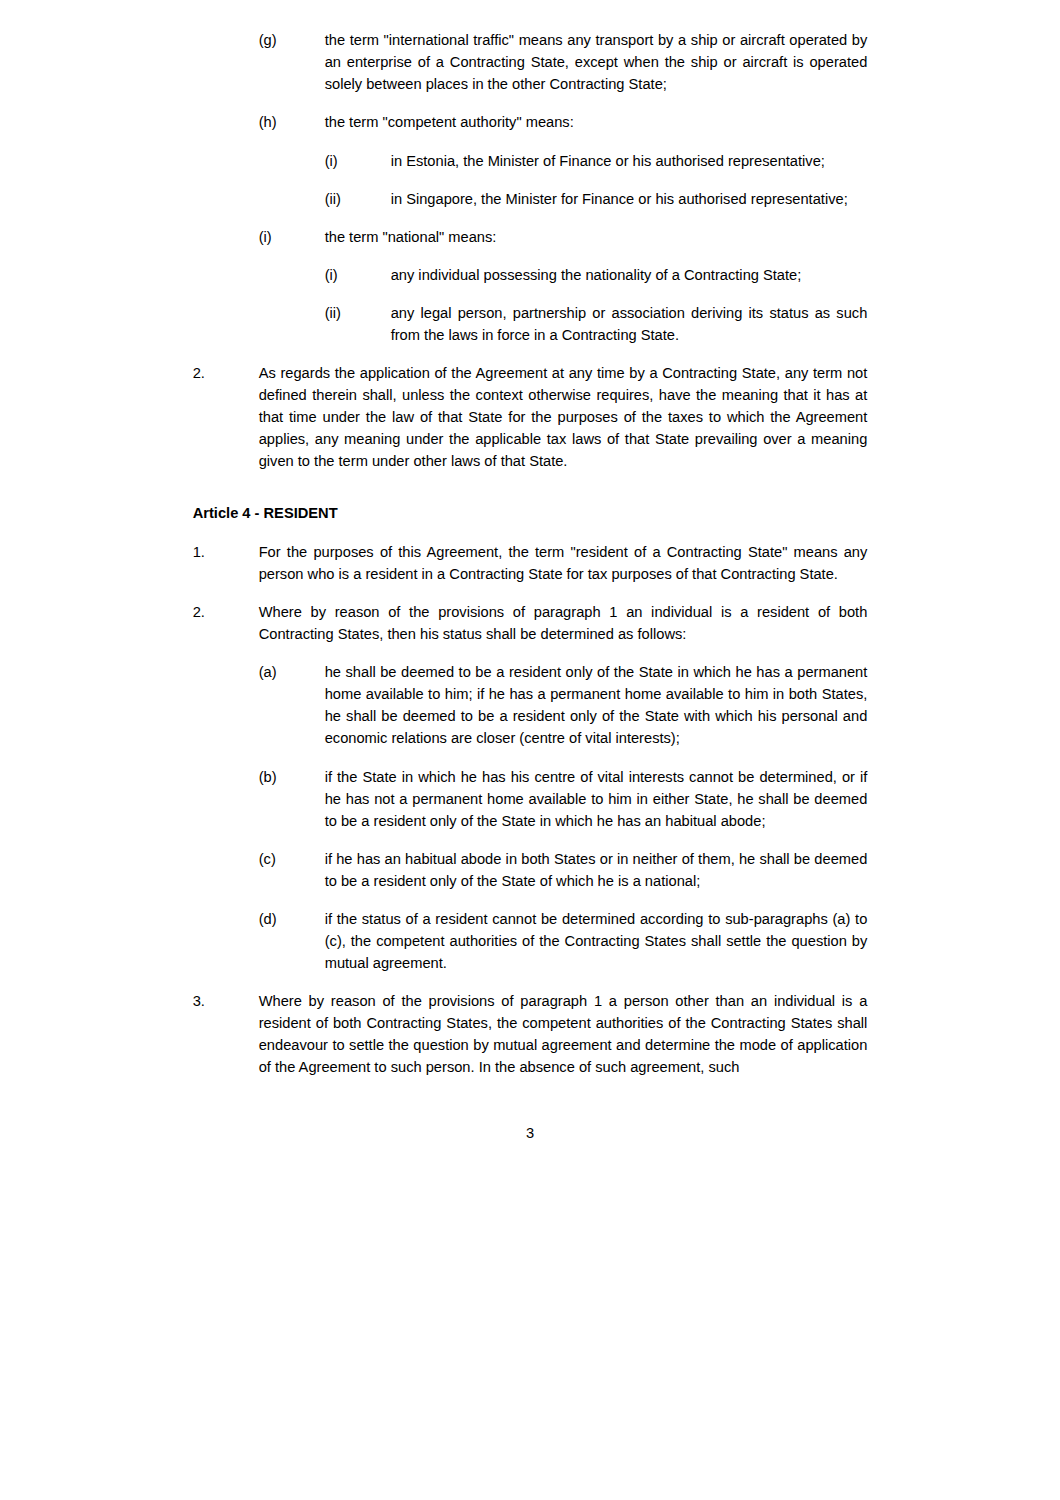(g)
the term "international traffic" means any transport by a ship or aircraft operated by an enterprise of a Contracting State, except when the ship or aircraft is operated solely between places in the other Contracting State;
(h)
the term "competent authority" means:
(i)
in Estonia, the Minister of Finance or his authorised representative;
(ii)
in Singapore, the Minister for Finance or his authorised representative;
(i)
the term "national" means:
(i)
any individual possessing the nationality of a Contracting State;
(ii)
any legal person, partnership or association deriving its status as such from the laws in force in a Contracting State.
2.
As regards the application of the Agreement at any time by a Contracting State, any term not defined therein shall, unless the context otherwise requires, have the meaning that it has at that time under the law of that State for the purposes of the taxes to which the Agreement applies, any meaning under the applicable tax laws of that State prevailing over a meaning given to the term under other laws of that State.
Article 4 - RESIDENT
1.
For the purposes of this Agreement, the term "resident of a Contracting State" means any person who is a resident in a Contracting State for tax purposes of that Contracting State.
2.
Where by reason of the provisions of paragraph 1 an individual is a resident of both Contracting States, then his status shall be determined as follows:
(a)
he shall be deemed to be a resident only of the State in which he has a permanent home available to him; if he has a permanent home available to him in both States, he shall be deemed to be a resident only of the State with which his personal and economic relations are closer (centre of vital interests);
(b)
if the State in which he has his centre of vital interests cannot be determined, or if he has not a permanent home available to him in either State, he shall be deemed to be a resident only of the State in which he has an habitual abode;
(c)
if he has an habitual abode in both States or in neither of them, he shall be deemed to be a resident only of the State of which he is a national;
(d)
if the status of a resident cannot be determined according to sub-paragraphs (a) to (c), the competent authorities of the Contracting States shall settle the question by mutual agreement.
3.
Where by reason of the provisions of paragraph 1 a person other than an individual is a resident of both Contracting States, the competent authorities of the Contracting States shall endeavour to settle the question by mutual agreement and determine the mode of application of the Agreement to such person. In the absence of such agreement, such
3